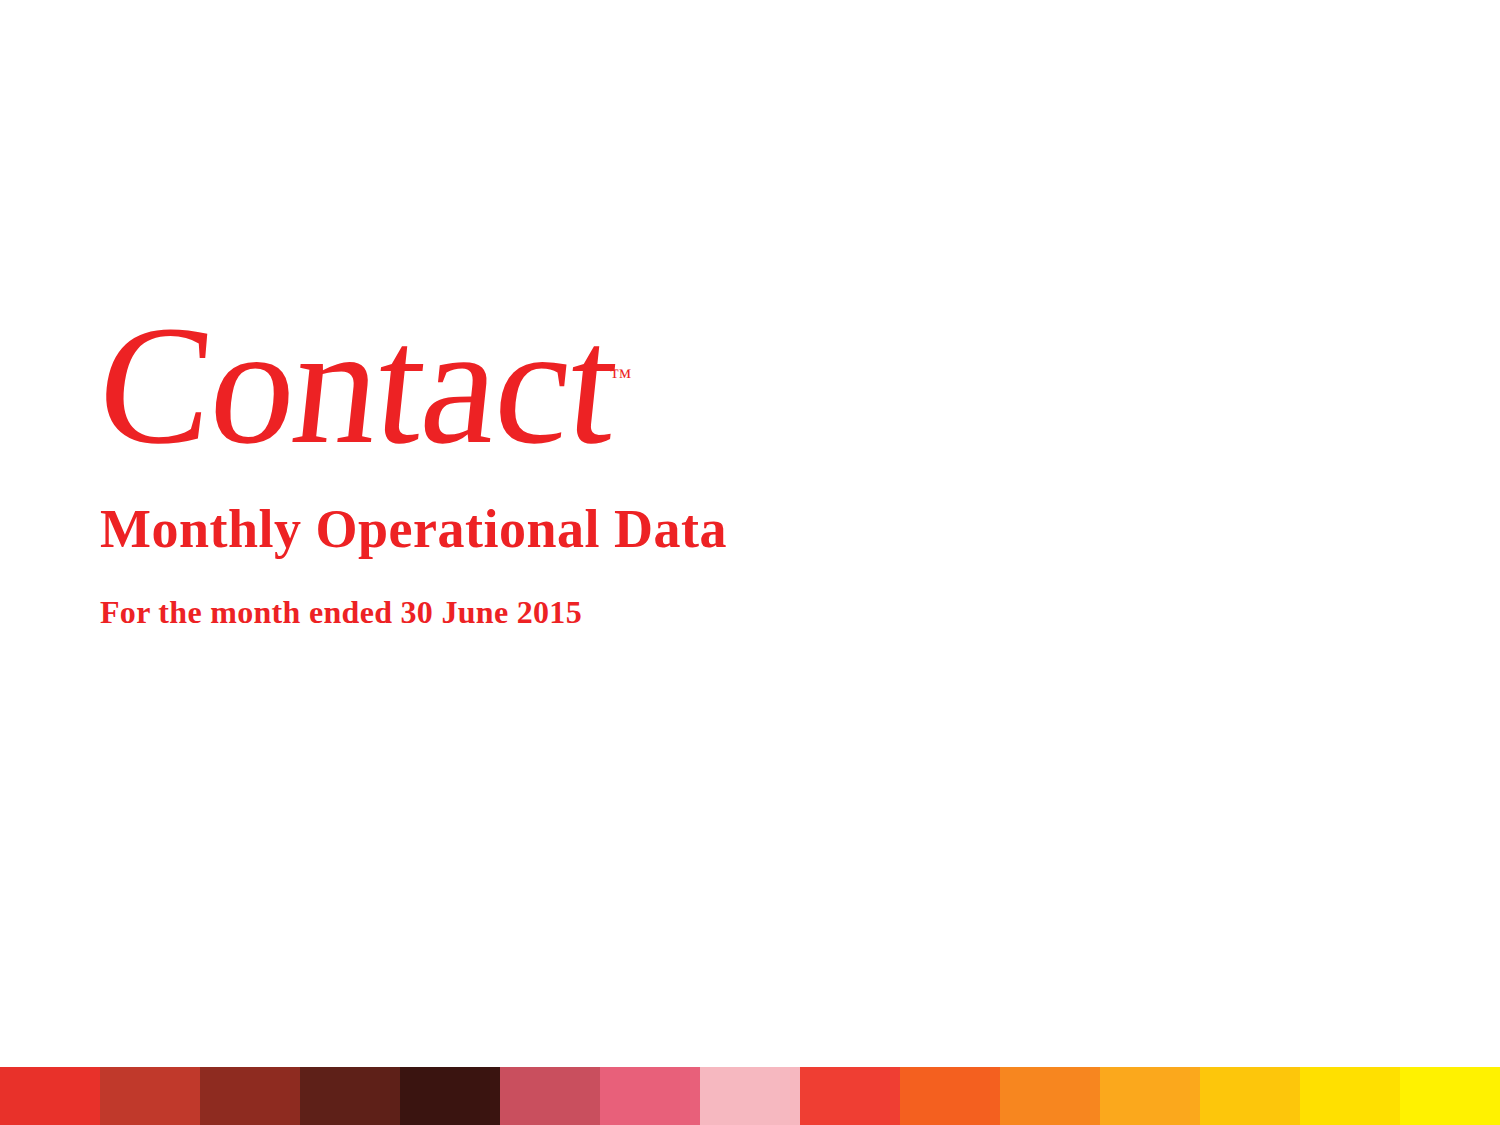Contact™
Monthly Operational Data
For the month ended 30 June 2015